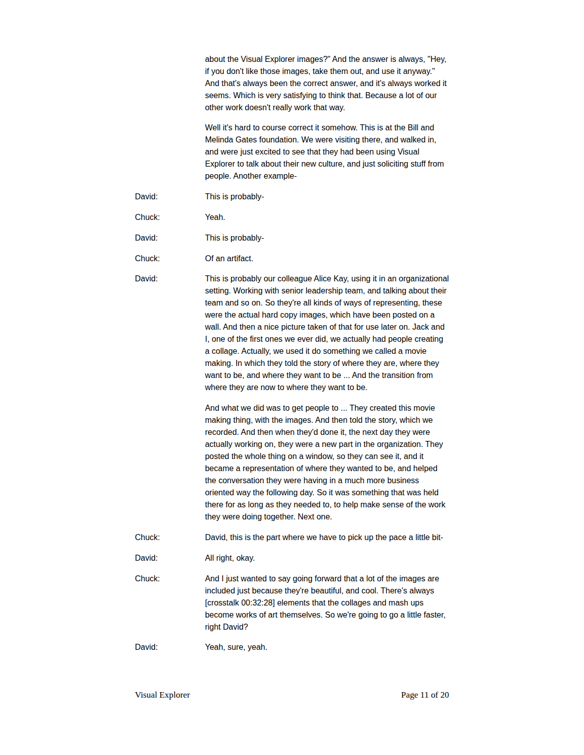about the Visual Explorer images?" And the answer is always, "Hey, if you don't like those images, take them out, and use it anyway." And that's always been the correct answer, and it's always worked it seems. Which is very satisfying to think that. Because a lot of our other work doesn't really work that way.
Well it's hard to course correct it somehow. This is at the Bill and Melinda Gates foundation. We were visiting there, and walked in, and were just excited to see that they had been using Visual Explorer to talk about their new culture, and just soliciting stuff from people. Another example-
David:
This is probably-
Chuck:
Yeah.
David:
This is probably-
Chuck:
Of an artifact.
David:
This is probably our colleague Alice Kay, using it in an organizational setting. Working with senior leadership team, and talking about their team and so on. So they're all kinds of ways of representing, these were the actual hard copy images, which have been posted on a wall. And then a nice picture taken of that for use later on. Jack and I, one of the first ones we ever did, we actually had people creating a collage. Actually, we used it do something we called a movie making. In which they told the story of where they are, where they want to be, and where they want to be ... And the transition from where they are now to where they want to be.
And what we did was to get people to ... They created this movie making thing, with the images. And then told the story, which we recorded. And then when they'd done it, the next day they were actually working on, they were a new part in the organization. They posted the whole thing on a window, so they can see it, and it became a representation of where they wanted to be, and helped the conversation they were having in a much more business oriented way the following day. So it was something that was held there for as long as they needed to, to help make sense of the work they were doing together. Next one.
Chuck:
David, this is the part where we have to pick up the pace a little bit-
David:
All right, okay.
Chuck:
And I just wanted to say going forward that a lot of the images are included just because they're beautiful, and cool. There's always [crosstalk 00:32:28] elements that the collages and mash ups become works of art themselves. So we're going to go a little faster, right David?
David:
Yeah, sure, yeah.
Visual Explorer Page 11 of 20